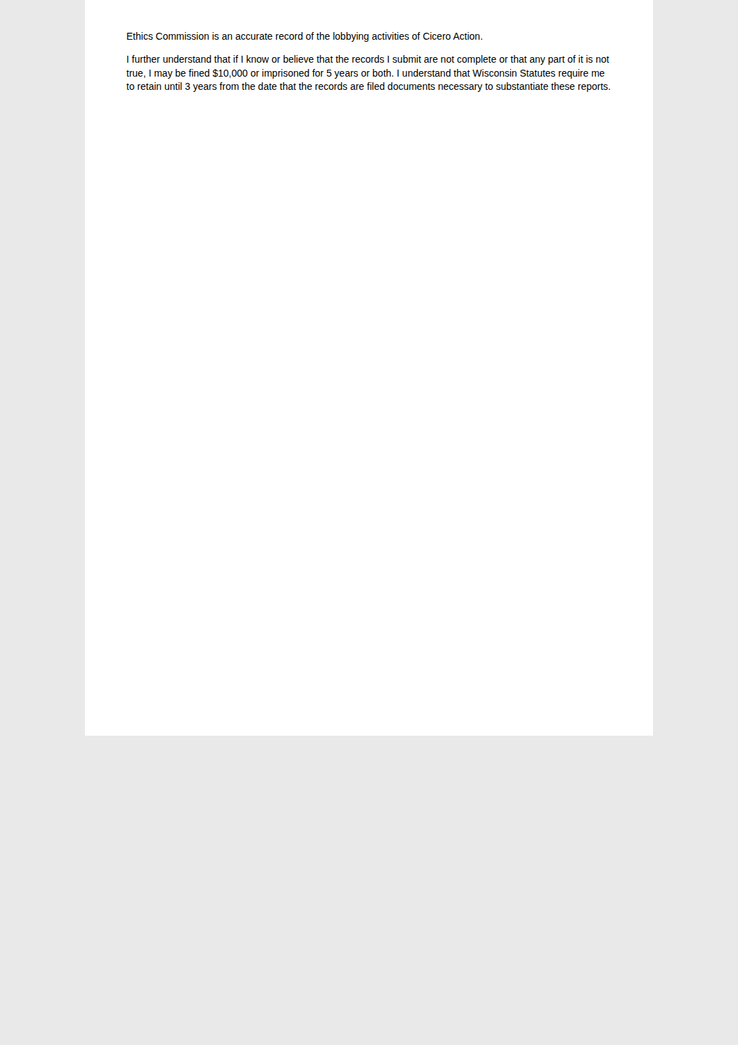Ethics Commission is an accurate record of the lobbying activities of Cicero Action.
I further understand that if I know or believe that the records I submit are not complete or that any part of it is not true, I may be fined $10,000 or imprisoned for 5 years or both. I understand that Wisconsin Statutes require me to retain until 3 years from the date that the records are filed documents necessary to substantiate these reports.